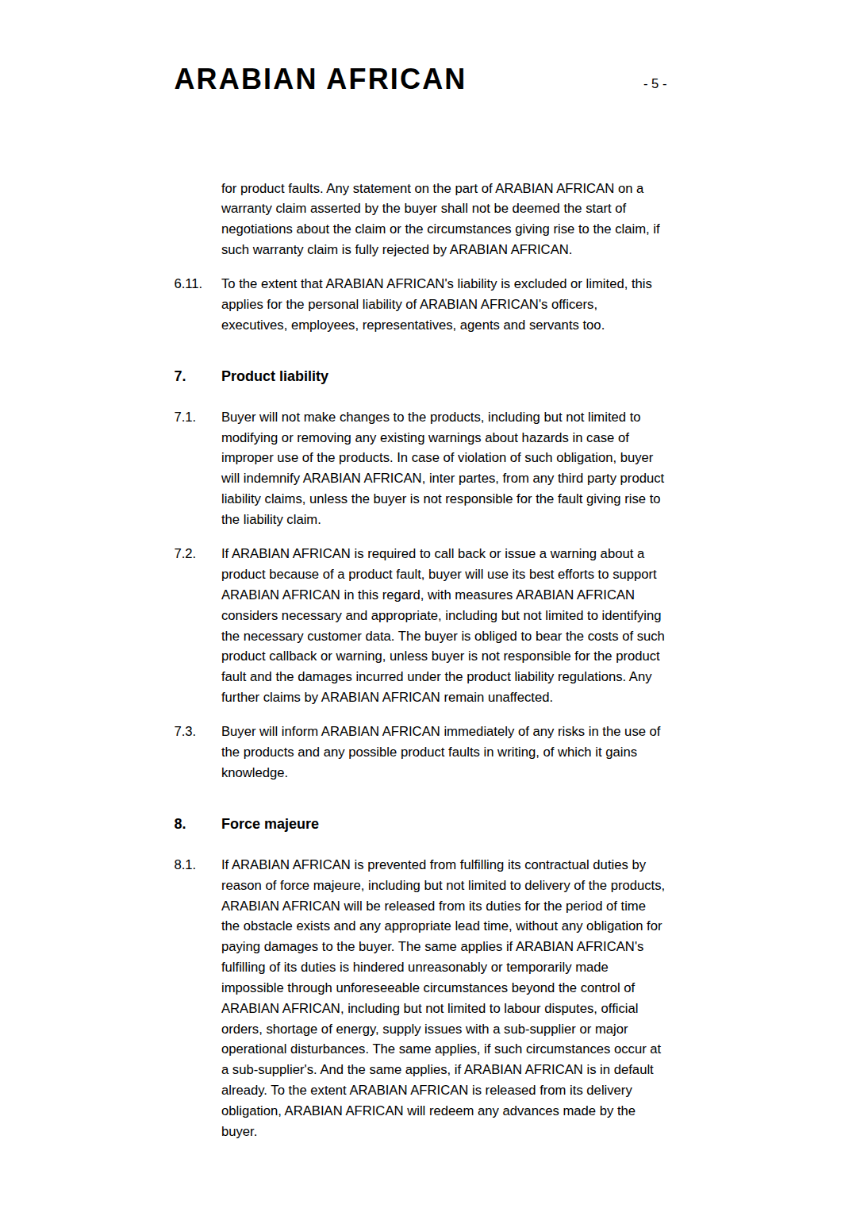ARABIAN AFRICAN
- 5 -
for product faults. Any statement on the part of ARABIAN AFRICAN on a warranty claim asserted by the buyer shall not be deemed the start of negotiations about the claim or the circumstances giving rise to the claim, if such warranty claim is fully rejected by ARABIAN AFRICAN.
6.11.
To the extent that ARABIAN AFRICAN's liability is excluded or limited, this applies for the personal liability of ARABIAN AFRICAN's officers, executives, employees, representatives, agents and servants too.
7. Product liability
7.1.
Buyer will not make changes to the products, including but not limited to modifying or removing any existing warnings about hazards in case of improper use of the products. In case of violation of such obligation, buyer will indemnify ARABIAN AFRICAN, inter partes, from any third party product liability claims, unless the buyer is not responsible for the fault giving rise to the liability claim.
7.2.
If ARABIAN AFRICAN is required to call back or issue a warning about a product because of a product fault, buyer will use its best efforts to support ARABIAN AFRICAN in this regard, with measures ARABIAN AFRICAN considers necessary and appropriate, including but not limited to identifying the necessary customer data. The buyer is obliged to bear the costs of such product callback or warning, unless buyer is not responsible for the product fault and the damages incurred under the product liability regulations. Any further claims by ARABIAN AFRICAN remain unaffected.
7.3.
Buyer will inform ARABIAN AFRICAN immediately of any risks in the use of the products and any possible product faults in writing, of which it gains knowledge.
8. Force majeure
8.1.
If ARABIAN AFRICAN is prevented from fulfilling its contractual duties by reason of force majeure, including but not limited to delivery of the products, ARABIAN AFRICAN will be released from its duties for the period of time the obstacle exists and any appropriate lead time, without any obligation for paying damages to the buyer. The same applies if ARABIAN AFRICAN's fulfilling of its duties is hindered unreasonably or temporarily made impossible through unforeseeable circumstances beyond the control of ARABIAN AFRICAN, including but not limited to labour disputes, official orders, shortage of energy, supply issues with a sub-supplier or major operational disturbances. The same applies, if such circumstances occur at a sub-supplier's. And the same applies, if ARABIAN AFRICAN is in default already. To the extent ARABIAN AFRICAN is released from its delivery obligation, ARABIAN AFRICAN will redeem any advances made by the buyer.